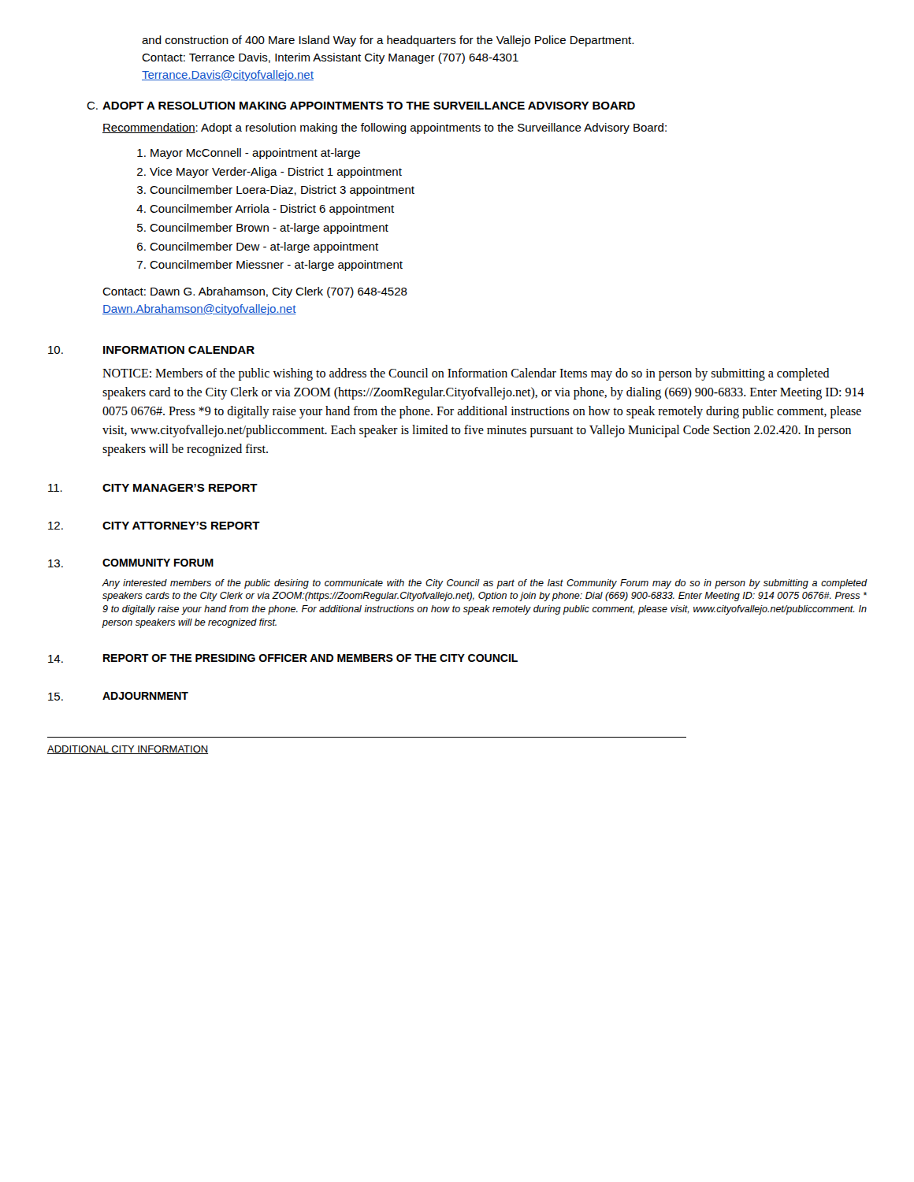and construction of 400 Mare Island Way for a headquarters for the Vallejo Police Department.
Contact: Terrance Davis, Interim Assistant City Manager (707) 648-4301
Terrance.Davis@cityofvallejo.net
C.
Adopt a Resolution Making Appointments to the Surveillance Advisory Board
Recommendation: Adopt a resolution making the following appointments to the Surveillance Advisory Board:
Mayor McConnell - appointment at-large
Vice Mayor Verder-Aliga - District 1 appointment
Councilmember Loera-Diaz, District 3 appointment
Councilmember Arriola - District 6 appointment
Councilmember Brown - at-large appointment
Councilmember Dew - at-large appointment
Councilmember Miessner - at-large appointment
Contact: Dawn G. Abrahamson, City Clerk (707) 648-4528
Dawn.Abrahamson@cityofvallejo.net
10.
Information Calendar
NOTICE: Members of the public wishing to address the Council on Information Calendar Items may do so in person by submitting a completed speakers card to the City Clerk or via ZOOM (https://ZoomRegular.Cityofvallejo.net), or via phone, by dialing (669) 900-6833. Enter Meeting ID: 914 0075 0676#. Press *9 to digitally raise your hand from the phone. For additional instructions on how to speak remotely during public comment, please visit, www.cityofvallejo.net/publiccomment. Each speaker is limited to five minutes pursuant to Vallejo Municipal Code Section 2.02.420. In person speakers will be recognized first.
11.
City Manager’s Report
12.
City Attorney’s Report
13.
Community Forum
Any interested members of the public desiring to communicate with the City Council as part of the last Community Forum may do so in person by submitting a completed speakers cards to the City Clerk or via ZOOM:(https://ZoomRegular.Cityofvallejo.net), Option to join by phone: Dial (669) 900-6833. Enter Meeting ID: 914 0075 0676#. Press * 9 to digitally raise your hand from the phone. For additional instructions on how to speak remotely during public comment, please visit, www.cityofvallejo.net/publiccomment. In person speakers will be recognized first.
14.
Report of the Presiding Officer and Members of the City Council
15.
Adjournment
ADDITIONAL CITY INFORMATION